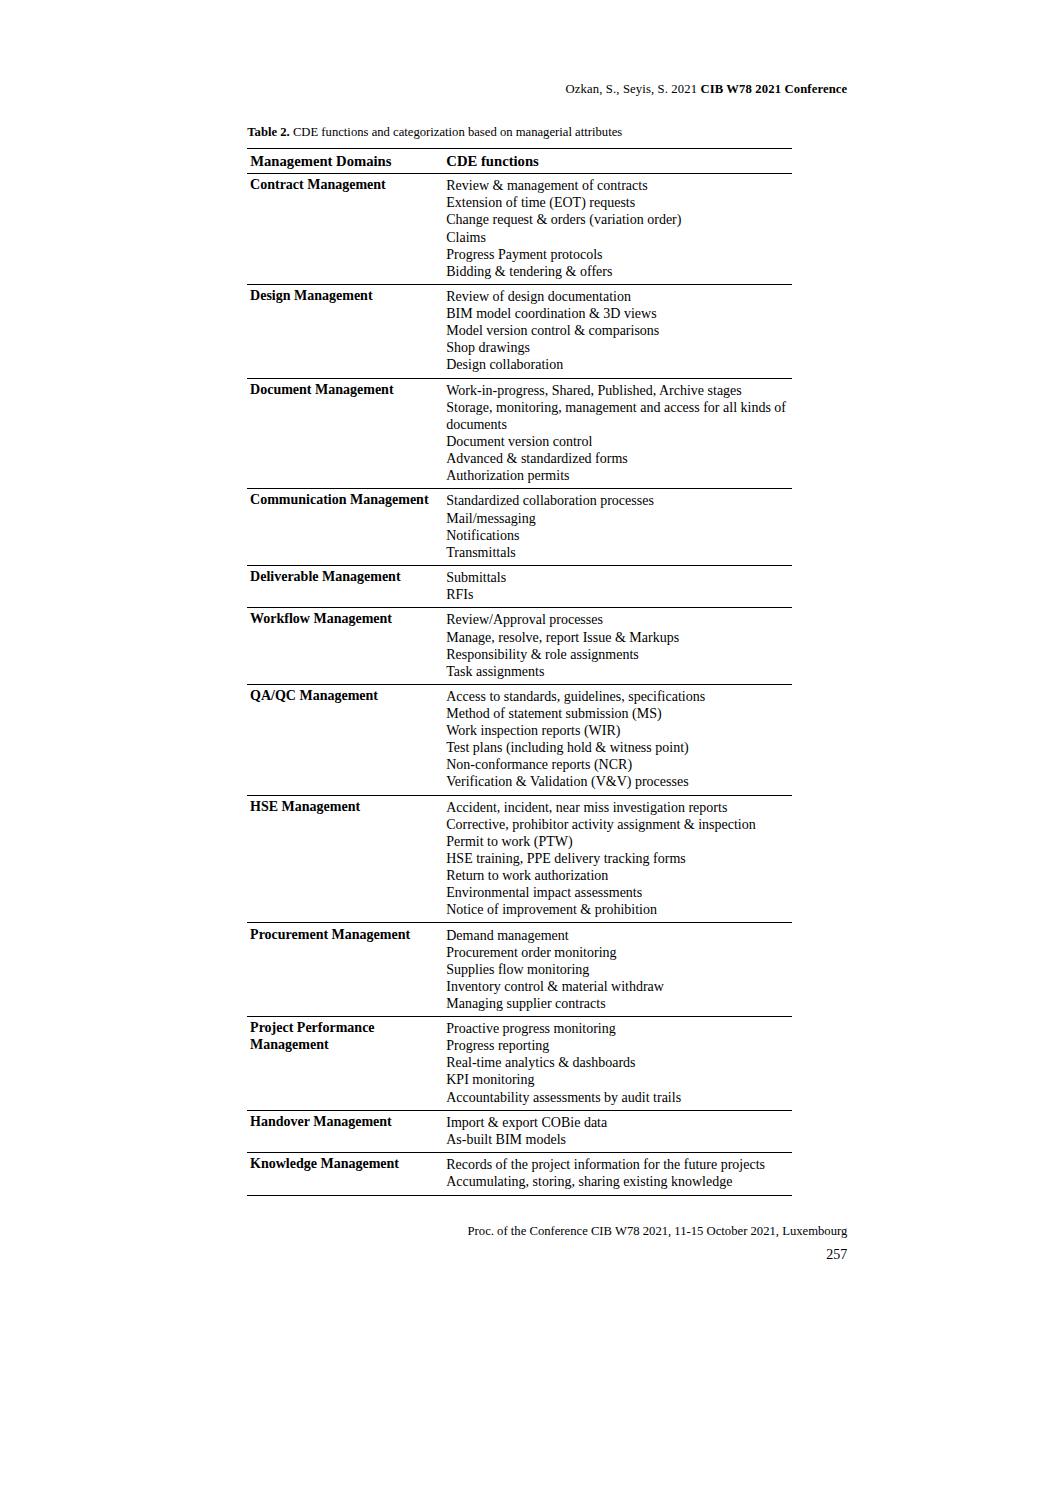Ozkan, S., Seyis, S. 2021 CIB W78 2021 Conference
Table 2. CDE functions and categorization based on managerial attributes
| Management Domains | CDE functions |
| --- | --- |
| Contract Management | Review & management of contracts Extension of time (EOT) requests Change request & orders (variation order) Claims Progress Payment protocols Bidding & tendering & offers |
| Design Management | Review of design documentation BIM model coordination & 3D views Model version control & comparisons Shop drawings Design collaboration |
| Document Management | Work-in-progress, Shared, Published, Archive stages Storage, monitoring, management and access for all kinds of documents Document version control Advanced & standardized forms Authorization permits |
| Communication Management | Standardized collaboration processes Mail/messaging Notifications Transmittals |
| Deliverable Management | Submittals RFIs |
| Workflow Management | Review/Approval processes Manage, resolve, report Issue & Markups Responsibility & role assignments Task assignments |
| QA/QC Management | Access to standards, guidelines, specifications Method of statement submission (MS) Work inspection reports (WIR) Test plans (including hold & witness point) Non-conformance reports (NCR) Verification & Validation (V&V) processes |
| HSE Management | Accident, incident, near miss investigation reports Corrective, prohibitor activity assignment & inspection Permit to work (PTW) HSE training, PPE delivery tracking forms Return to work authorization Environmental impact assessments Notice of improvement & prohibition |
| Procurement Management | Demand management Procurement order monitoring Supplies flow monitoring Inventory control & material withdraw Managing supplier contracts |
| Project Performance Management | Proactive progress monitoring Progress reporting Real-time analytics & dashboards KPI monitoring Accountability assessments by audit trails |
| Handover Management | Import & export COBie data As-built BIM models |
| Knowledge Management | Records of the project information for the future projects Accumulating, storing, sharing existing knowledge |
Proc. of the Conference CIB W78 2021, 11-15 October 2021, Luxembourg
257